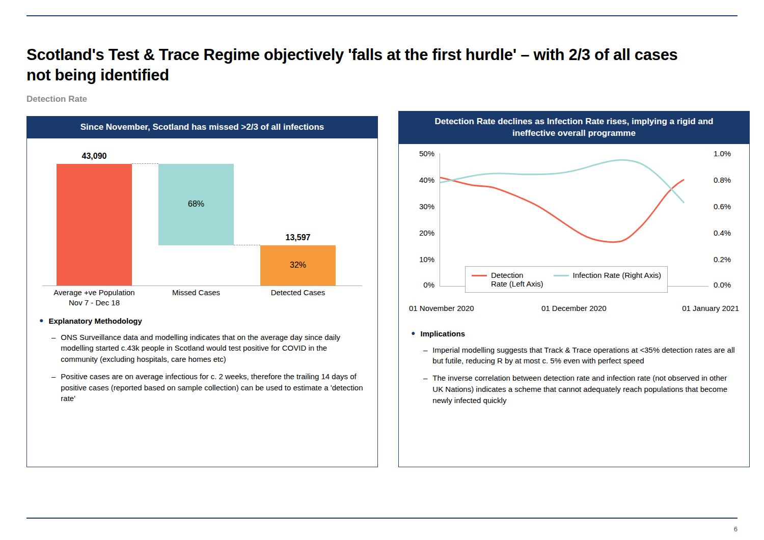Scotland's Test & Trace Regime objectively 'falls at the first hurdle' – with 2/3 of all cases not being identified
Detection Rate
Since November, Scotland has missed >2/3 of all infections
43,090
13,597
68%
32%
Average +ve Population
Nov 7 - Dec 18
Missed Cases
Detected Cases
● Explanatory Methodology
– ONS Surveillance data and modelling indicates that on the average day since daily modelling started c.43k people in Scotland would test positive for COVID in the community (excluding hospitals, care homes etc)
– Positive cases are on average infectious for c. 2 weeks, therefore the trailing 14 days of positive cases (reported based on sample collection) can be used to estimate a 'detection rate'
Detection Rate declines as Infection Rate rises, implying a rigid and ineffective overall programme
50%
40%
30%
20%
10%
0%
1.0%
0.8%
0.6%
0.4%
0.2%
0.0%
Detection
Rate (Left Axis)
Infection Rate (Right Axis)
01 November 2020
01 December 2020
01 January 2021
● Implications
– Imperial modelling suggests that Track & Trace operations at <35% detection rates are all but futile, reducing R by at most c. 5% even with perfect speed
– The inverse correlation between detection rate and infection rate (not observed in other UK Nations) indicates a scheme that cannot adequately reach populations that become newly infected quickly
6